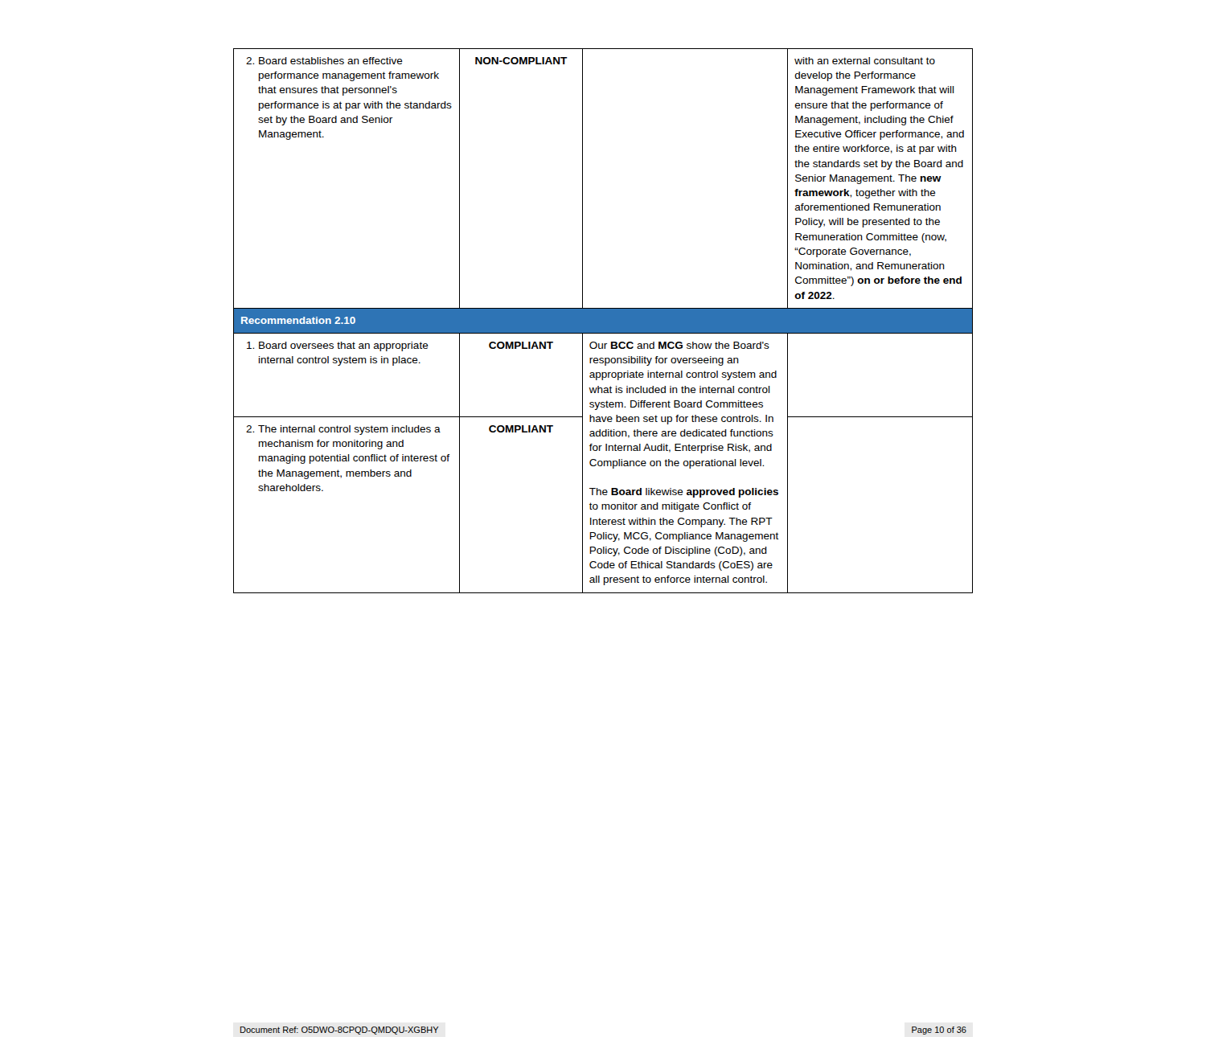| Board establishes an effective performance management framework that ensures that personnel's performance is at par with the standards set by the Board and Senior Management. | NON-COMPLIANT | | with an external consultant to develop the Performance Management Framework that will ensure that the performance of Management, including the Chief Executive Officer performance, and the entire workforce, is at par with the standards set by the Board and Senior Management. The new framework , together with the aforementioned Remuneration Policy, will be presented to the Remuneration Committee (now, “Corporate Governance, Nomination, and Remuneration Committee”) on or before the end of 2022 . |
| Recommendation 2.10 |
| Board oversees that an appropriate internal control system is in place. | COMPLIANT | Our BCC and MCG show the Board's responsibility for overseeing an appropriate internal control system and what is included in the internal control system. Different Board Committees have been set up for these controls. In addition, there are dedicated functions for Internal Audit, Enterprise Risk, and Compliance on the operational level. The Board likewise approved policies to monitor and mitigate Conflict of Interest within the Company. The RPT Policy, MCG, Compliance Management Policy, Code of Discipline (CoD), and Code of Ethical Standards (CoES) are all present to enforce internal control. | |
| The internal control system includes a mechanism for monitoring and managing potential conflict of interest of the Management, members and shareholders. | COMPLIANT | |
Document Ref: O5DWO-8CPQD-QMDQU-XGBHY
Page 10 of 36